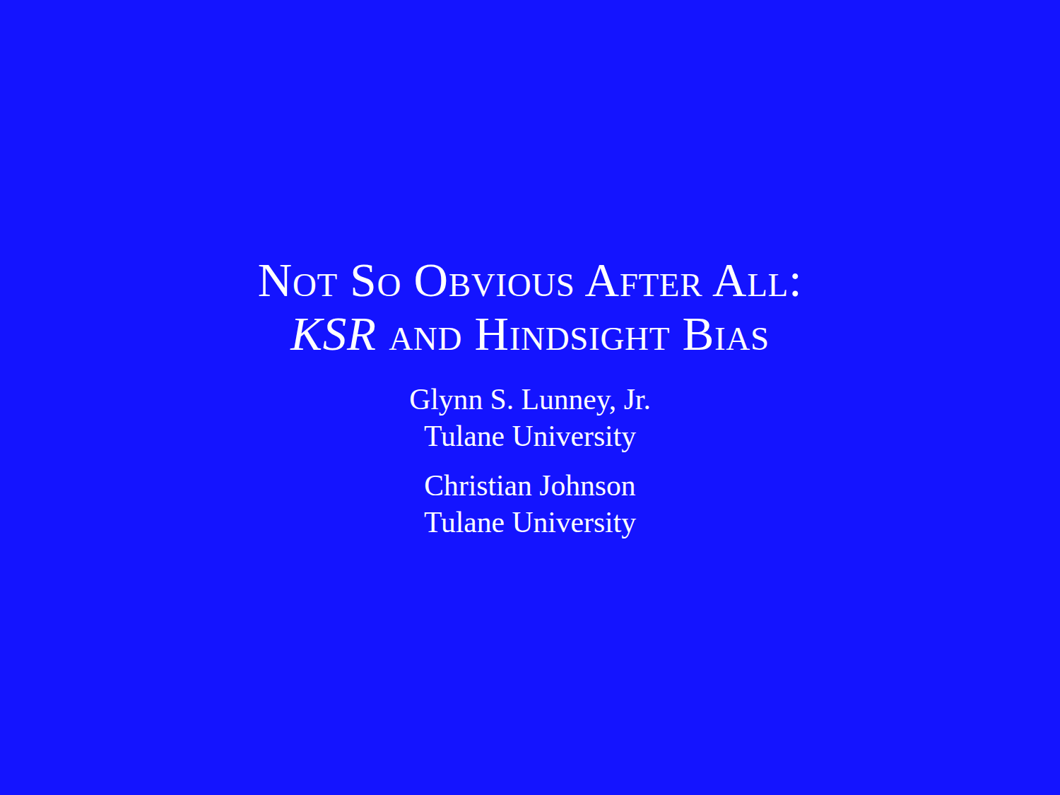Not So Obvious After All:
KSR and Hindsight Bias
Glynn S. Lunney, Jr.
Tulane University
Christian Johnson
Tulane University